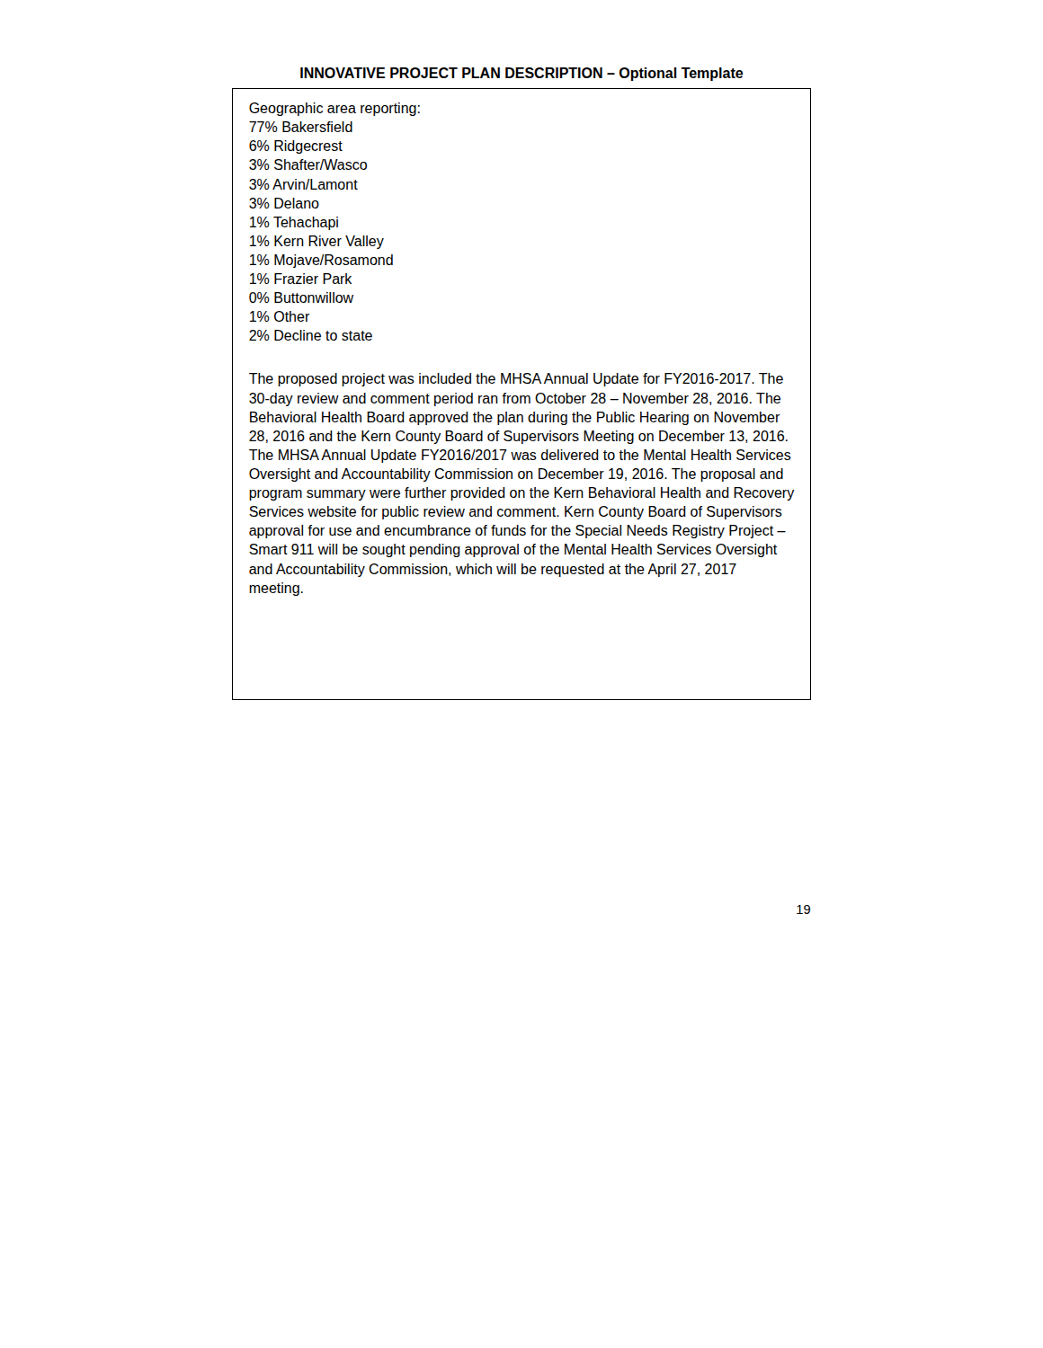INNOVATIVE PROJECT PLAN DESCRIPTION – Optional Template
Geographic area reporting:
77% Bakersfield
6% Ridgecrest
3% Shafter/Wasco
3% Arvin/Lamont
3% Delano
1% Tehachapi
1% Kern River Valley
1% Mojave/Rosamond
1% Frazier Park
0% Buttonwillow
1% Other
2% Decline to state
The proposed project was included the MHSA Annual Update for FY2016-2017. The 30-day review and comment period ran from October 28 – November 28, 2016. The Behavioral Health Board approved the plan during the Public Hearing on November 28, 2016 and the Kern County Board of Supervisors Meeting on December 13, 2016. The MHSA Annual Update FY2016/2017 was delivered to the Mental Health Services Oversight and Accountability Commission on December 19, 2016. The proposal and program summary were further provided on the Kern Behavioral Health and Recovery Services website for public review and comment. Kern County Board of Supervisors approval for use and encumbrance of funds for the Special Needs Registry Project – Smart 911 will be sought pending approval of the Mental Health Services Oversight and Accountability Commission, which will be requested at the April 27, 2017 meeting.
19